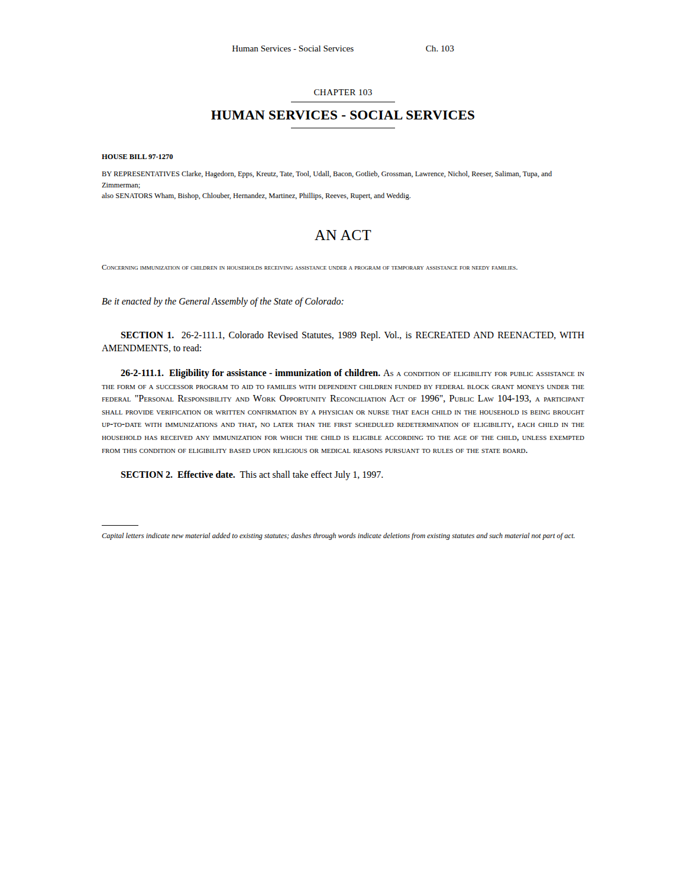Human Services - Social Services Ch. 103
CHAPTER 103
HUMAN SERVICES - SOCIAL SERVICES
HOUSE BILL 97-1270
BY REPRESENTATIVES Clarke, Hagedorn, Epps, Kreutz, Tate, Tool, Udall, Bacon, Gotlieb, Grossman, Lawrence, Nichol, Reeser, Saliman, Tupa, and Zimmerman;
also SENATORS Wham, Bishop, Chlouber, Hernandez, Martinez, Phillips, Reeves, Rupert, and Weddig.
AN ACT
Concerning immunization of children in households receiving assistance under a program of temporary assistance for needy families.
Be it enacted by the General Assembly of the State of Colorado:
SECTION 1. 26-2-111.1, Colorado Revised Statutes, 1989 Repl. Vol., is RECREATED AND REENACTED, WITH AMENDMENTS, to read:
26-2-111.1. Eligibility for assistance - immunization of children. As a condition of eligibility for public assistance in the form of a successor program to aid to families with dependent children funded by federal block grant moneys under the federal "Personal Responsibility and Work Opportunity Reconciliation Act of 1996", Public Law 104-193, a participant shall provide verification or written confirmation by a physician or nurse that each child in the household is being brought up-to-date with immunizations and that, no later than the first scheduled redetermination of eligibility, each child in the household has received any immunization for which the child is eligible according to the age of the child, unless exempted from this condition of eligibility based upon religious or medical reasons pursuant to rules of the state board.
SECTION 2. Effective date. This act shall take effect July 1, 1997.
Capital letters indicate new material added to existing statutes; dashes through words indicate deletions from existing statutes and such material not part of act.